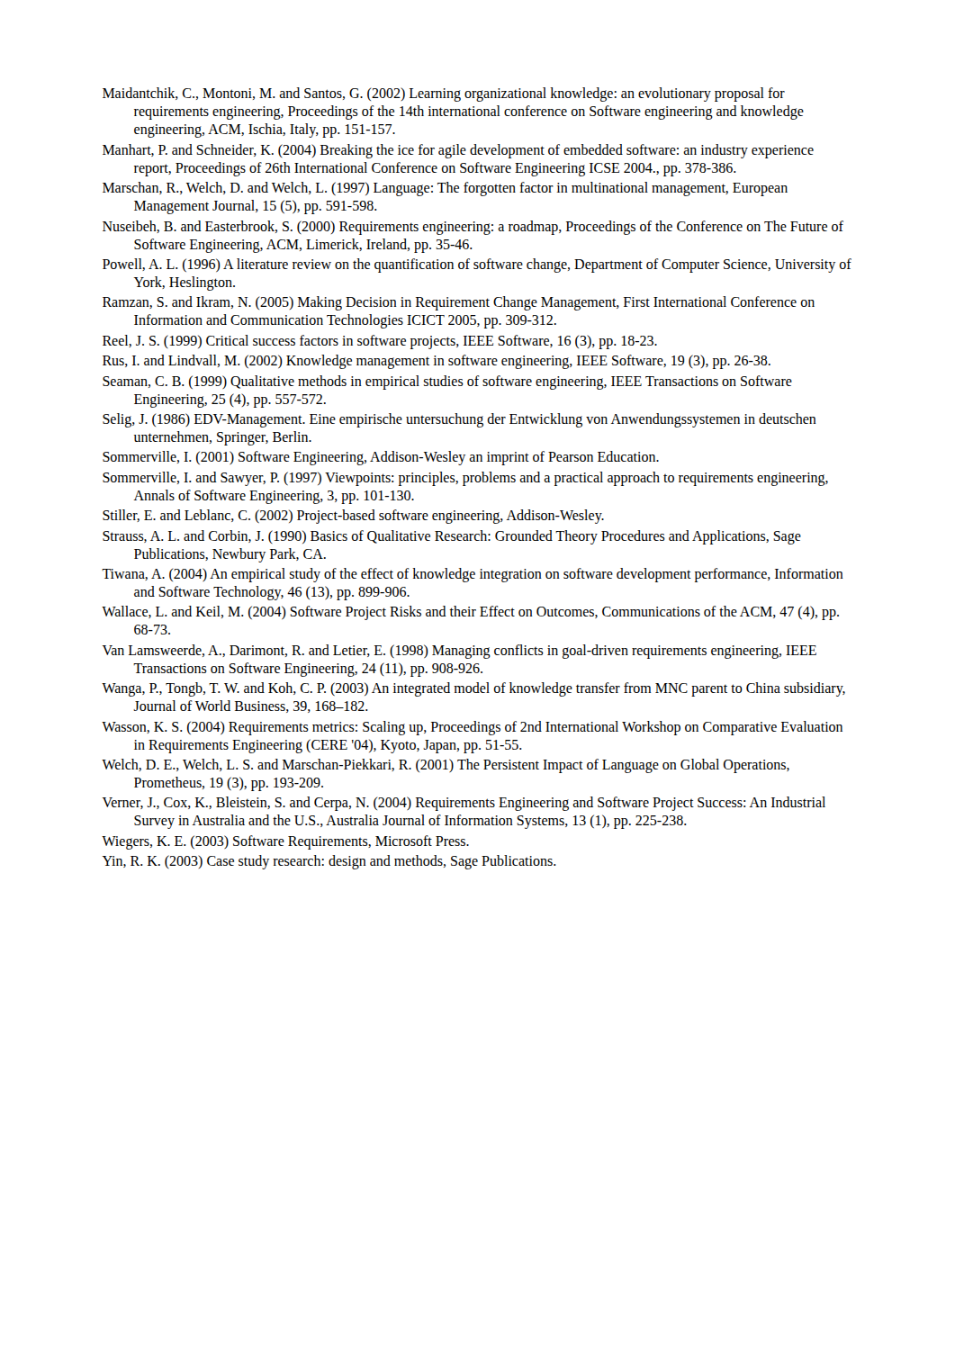Maidantchik, C., Montoni, M. and Santos, G. (2002) Learning organizational knowledge: an evolutionary proposal for requirements engineering, Proceedings of the 14th international conference on Software engineering and knowledge engineering, ACM, Ischia, Italy, pp. 151-157.
Manhart, P. and Schneider, K. (2004) Breaking the ice for agile development of embedded software: an industry experience report, Proceedings of 26th International Conference on Software Engineering ICSE 2004., pp. 378-386.
Marschan, R., Welch, D. and Welch, L. (1997) Language: The forgotten factor in multinational management, European Management Journal, 15 (5), pp. 591-598.
Nuseibeh, B. and Easterbrook, S. (2000) Requirements engineering: a roadmap, Proceedings of the Conference on The Future of Software Engineering, ACM, Limerick, Ireland, pp. 35-46.
Powell, A. L. (1996) A literature review on the quantification of software change, Department of Computer Science, University of York, Heslington.
Ramzan, S. and Ikram, N. (2005) Making Decision in Requirement Change Management, First International Conference on Information and Communication Technologies ICICT 2005, pp. 309-312.
Reel, J. S. (1999) Critical success factors in software projects, IEEE Software, 16 (3), pp. 18-23.
Rus, I. and Lindvall, M. (2002) Knowledge management in software engineering, IEEE Software, 19 (3), pp. 26-38.
Seaman, C. B. (1999) Qualitative methods in empirical studies of software engineering, IEEE Transactions on Software Engineering, 25 (4), pp. 557-572.
Selig, J. (1986) EDV-Management. Eine empirische untersuchung der Entwicklung von Anwendungssystemen in deutschen unternehmen, Springer, Berlin.
Sommerville, I. (2001) Software Engineering, Addison-Wesley an imprint of Pearson Education.
Sommerville, I. and Sawyer, P. (1997) Viewpoints: principles, problems and a practical approach to requirements engineering, Annals of Software Engineering, 3, pp. 101-130.
Stiller, E. and Leblanc, C. (2002) Project-based software engineering, Addison-Wesley.
Strauss, A. L. and Corbin, J. (1990) Basics of Qualitative Research: Grounded Theory Procedures and Applications, Sage Publications, Newbury Park, CA.
Tiwana, A. (2004) An empirical study of the effect of knowledge integration on software development performance, Information and Software Technology, 46 (13), pp. 899-906.
Wallace, L. and Keil, M. (2004) Software Project Risks and their Effect on Outcomes, Communications of the ACM, 47 (4), pp. 68-73.
Van Lamsweerde, A., Darimont, R. and Letier, E. (1998) Managing conflicts in goal-driven requirements engineering, IEEE Transactions on Software Engineering, 24 (11), pp. 908-926.
Wanga, P., Tongb, T. W. and Koh, C. P. (2003) An integrated model of knowledge transfer from MNC parent to China subsidiary, Journal of World Business, 39, 168–182.
Wasson, K. S. (2004) Requirements metrics: Scaling up, Proceedings of 2nd International Workshop on Comparative Evaluation in Requirements Engineering (CERE '04), Kyoto, Japan, pp. 51-55.
Welch, D. E., Welch, L. S. and Marschan-Piekkari, R. (2001) The Persistent Impact of Language on Global Operations, Prometheus, 19 (3), pp. 193-209.
Verner, J., Cox, K., Bleistein, S. and Cerpa, N. (2004) Requirements Engineering and Software Project Success: An Industrial Survey in Australia and the U.S., Australia Journal of Information Systems, 13 (1), pp. 225-238.
Wiegers, K. E. (2003) Software Requirements, Microsoft Press.
Yin, R. K. (2003) Case study research: design and methods, Sage Publications.